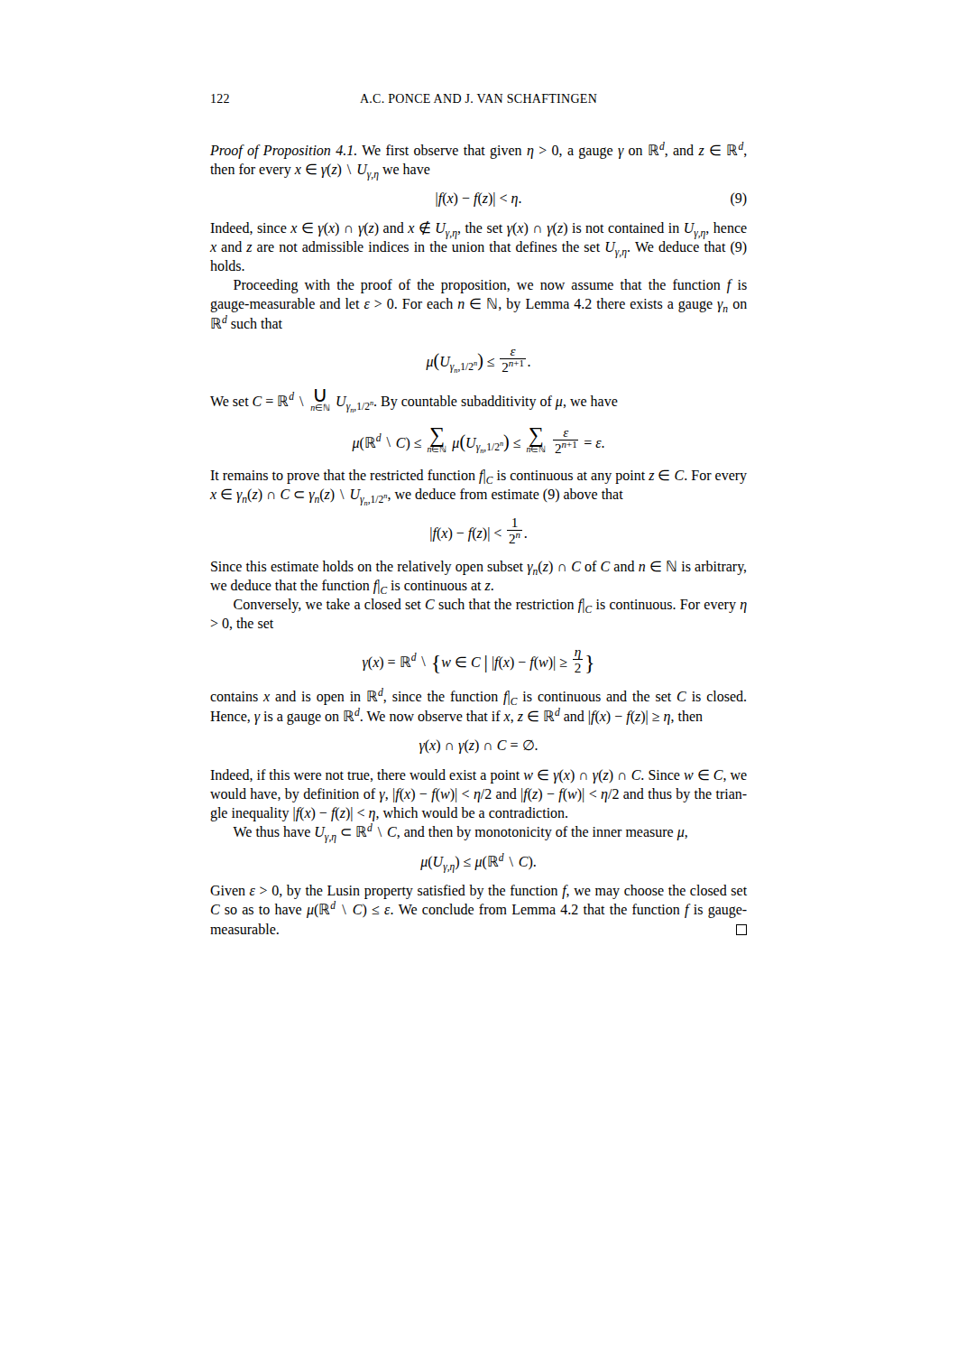122 A.C. PONCE AND J. VAN SCHAFTINGEN
Proof of Proposition 4.1. We first observe that given η > 0, a gauge γ on ℝd, and z ∈ ℝd, then for every x ∈ γ(z) \ Uγ,η we have
|f(x) − f(z)| < η. (9)
Indeed, since x ∈ γ(x) ∩ γ(z) and x ∉ Uγ,η, the set γ(x) ∩ γ(z) is not contained in Uγ,η, hence x and z are not admissible indices in the union that defines the set Uγ,η. We deduce that (9) holds.
Proceeding with the proof of the proposition, we now assume that the function f is gauge-measurable and let ε > 0. For each n ∈ ℕ, by Lemma 4.2 there exists a gauge γn on ℝd such that
μ(Uγn,1/2n) ≤ ε 2n+1.
We set C = ℝd \ ∪n∈ℕ Uγn,1/2n. By countable subadditivity of μ, we have
μ(ℝd \ C) ≤ ∑n∈ℕ μ(Uγn,1/2n) ≤ ∑n∈ℕ ε 2n+1 = ε.
It remains to prove that the restricted function f|C is continuous at any point z ∈ C. For every x ∈ γn(z) ∩ C ⊂ γn(z) \ Uγn,1/2n, we deduce from estimate (9) above that
|f(x) − f(z)| < 12n.
Since this estimate holds on the relatively open subset γn(z) ∩ C of C and n ∈ ℕ is arbitrary, we deduce that the function f|C is continuous at z.
Conversely, we take a closed set C such that the restriction f|C is continuous. For every η > 0, the set
γ(x) = ℝd \ {w ∈ C | |f(x) − f(w)| ≥ η 2}
contains x and is open in ℝd, since the function f|C is continuous and the set C is closed. Hence, γ is a gauge on ℝd. We now observe that if x, z ∈ ℝd and |f(x) − f(z)| ≥ η, then
γ(x) ∩ γ(z) ∩ C = ∅.
Indeed, if this were not true, there would exist a point w ∈ γ(x) ∩ γ(z) ∩ C. Since w ∈ C, we would have, by definition of γ, |f(x) − f(w)| < η/2 and |f(z) − f(w)| < η/2 and thus by the triangle inequality |f(x) − f(z)| < η, which would be a contradiction.
We thus have Uγ,η ⊂ ℝd \ C, and then by monotonicity of the inner measure μ,
μ(Uγ,η) ≤ μ(ℝd \ C).
Given ε > 0, by the Lusin property satisfied by the function f, we may choose the closed set C so as to have μ(ℝd \ C) ≤ ε. We conclude from Lemma 4.2 that the function f is gauge-measurable.